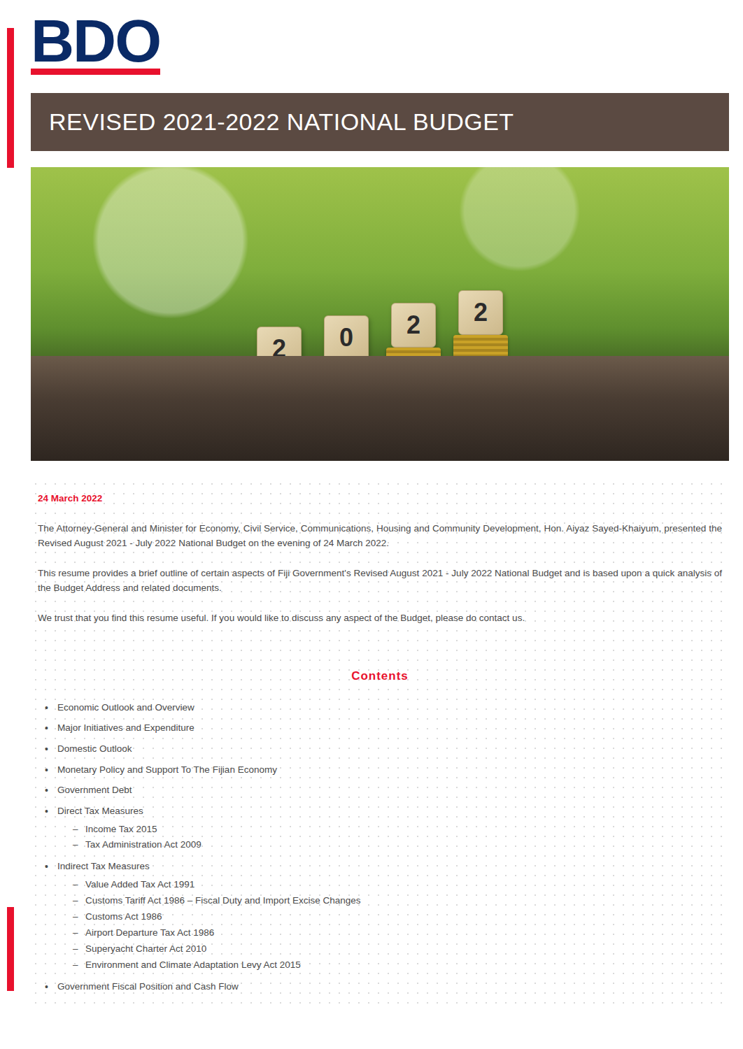BDO
REVISED 2021-2022 NATIONAL BUDGET
2
0
2
2
24 March 2022
The Attorney-General and Minister for Economy, Civil Service, Communications, Housing and Community Development, Hon. Aiyaz Sayed-Khaiyum, presented the Revised August 2021 - July 2022 National Budget on the evening of 24 March 2022.
This resume provides a brief outline of certain aspects of Fiji Government's Revised August 2021 - July 2022 National Budget and is based upon a quick analysis of the Budget Address and related documents.
We trust that you find this resume useful. If you would like to discuss any aspect of the Budget, please do contact us.
Contents
Economic Outlook and Overview
Major Initiatives and Expenditure
Domestic Outlook
Monetary Policy and Support To The Fijian Economy
Government Debt
Direct Tax Measures
Income Tax 2015
Tax Administration Act 2009
Indirect Tax Measures
Value Added Tax Act 1991
Customs Tariff Act 1986 – Fiscal Duty and Import Excise Changes
Customs Act 1986
Airport Departure Tax Act 1986
Superyacht Charter Act 2010
Environment and Climate Adaptation Levy Act 2015
Government Fiscal Position and Cash Flow